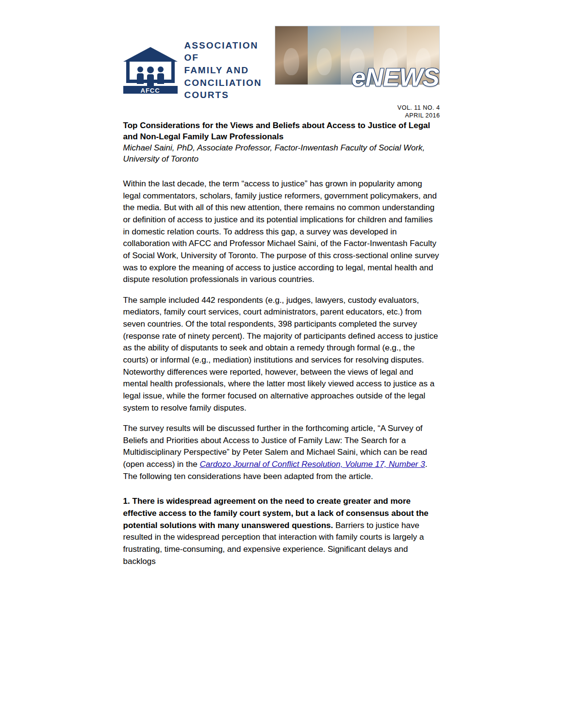AFCC
Association of
Family and
Conciliation Courts
e NEWS
VOL. 11 NO. 4
APRIL 2016
Top Considerations for the Views and Beliefs about Access to Justice of Legal and Non-Legal Family Law Professionals
Michael Saini, PhD, Associate Professor, Factor-Inwentash Faculty of Social Work, University of Toronto
Within the last decade, the term “access to justice” has grown in popularity among legal commentators, scholars, family justice reformers, government policymakers, and the media. But with all of this new attention, there remains no common understanding or definition of access to justice and its potential implications for children and families in domestic relation courts. To address this gap, a survey was developed in collaboration with AFCC and Professor Michael Saini, of the Factor-Inwentash Faculty of Social Work, University of Toronto. The purpose of this cross-sectional online survey was to explore the meaning of access to justice according to legal, mental health and dispute resolution professionals in various countries.
The sample included 442 respondents (e.g., judges, lawyers, custody evaluators, mediators, family court services, court administrators, parent educators, etc.) from seven countries. Of the total respondents, 398 participants completed the survey (response rate of ninety percent). The majority of participants defined access to justice as the ability of disputants to seek and obtain a remedy through formal (e.g., the courts) or informal (e.g., mediation) institutions and services for resolving disputes. Noteworthy differences were reported, however, between the views of legal and mental health professionals, where the latter most likely viewed access to justice as a legal issue, while the former focused on alternative approaches outside of the legal system to resolve family disputes.
The survey results will be discussed further in the forthcoming article, “A Survey of Beliefs and Priorities about Access to Justice of Family Law: The Search for a Multidisciplinary Perspective” by Peter Salem and Michael Saini, which can be read (open access) in the Cardozo Journal of Conflict Resolution, Volume 17, Number 3. The following ten considerations have been adapted from the article.
1. There is widespread agreement on the need to create greater and more effective access to the family court system, but a lack of consensus about the potential solutions with many unanswered questions. Barriers to justice have resulted in the widespread perception that interaction with family courts is largely a frustrating, time-consuming, and expensive experience. Significant delays and backlogs